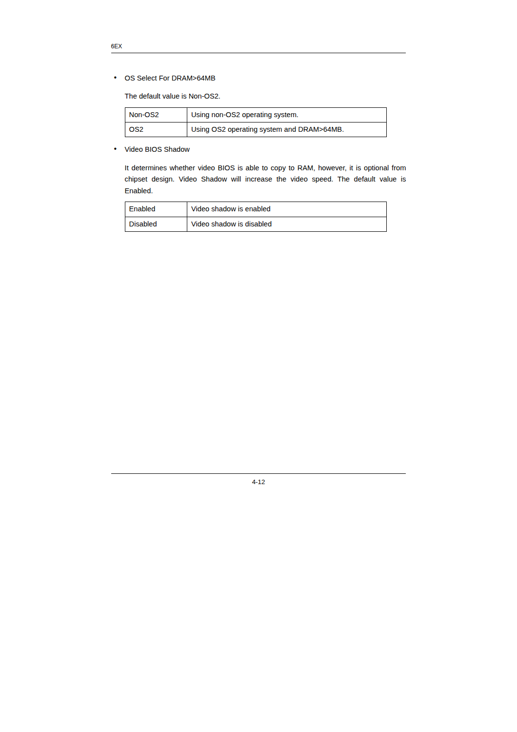6EX
OS Select For DRAM>64MB
The default value is Non-OS2.
| Non-OS2 | Using non-OS2 operating system. |
| OS2 | Using OS2 operating system and DRAM>64MB. |
Video BIOS Shadow
It determines whether video BIOS is able to copy to RAM, however, it is optional from chipset design. Video Shadow will increase the video speed. The default value is Enabled.
| Enabled | Video shadow is enabled |
| Disabled | Video shadow is disabled |
4-12